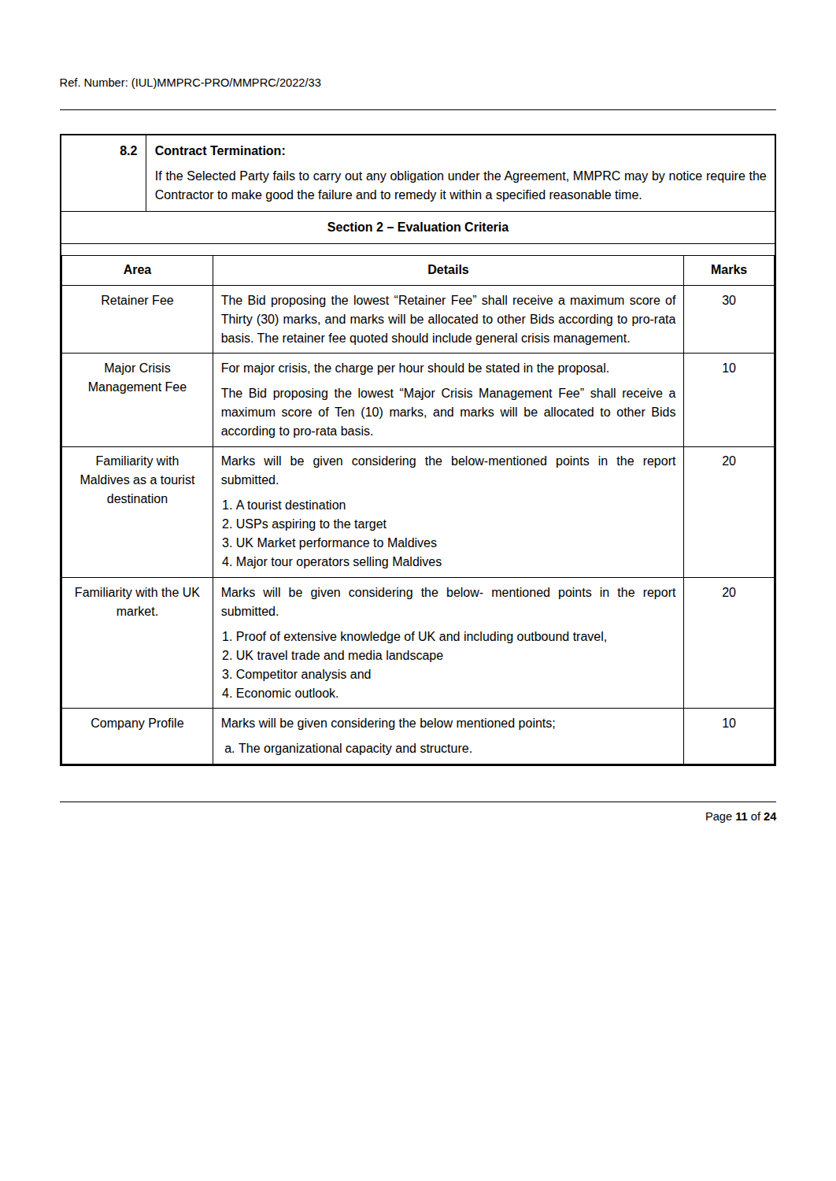Ref. Number: (IUL)MMPRC-PRO/MMPRC/2022/33
| 8.2 | Contract Termination: If the Selected Party fails to carry out any obligation under the Agreement, MMPRC may by notice require the Contractor to make good the failure and to remedy it within a specified reasonable time. |
| Section 2 – Evaluation Criteria |
| / Area / Details / Marks / / --- / --- / --- / / Retainer Fee / The Bid proposing the lowest “Retainer Fee” shall receive a maximum score of Thirty (30) marks, and marks will be allocated to other Bids according to pro-rata basis. The retainer fee quoted should include general crisis management. / 30 / / Major Crisis Management Fee / For major crisis, the charge per hour should be stated in the proposal. The Bid proposing the lowest “Major Crisis Management Fee” shall receive a maximum score of Ten (10) marks, and marks will be allocated to other Bids according to pro-rata basis. / 10 / / Familiarity with Maldives as a tourist destination / Marks will be given considering the below-mentioned points in the report submitted. A tourist destination USPs aspiring to the target UK Market performance to Maldives Major tour operators selling Maldives / 20 / / Familiarity with the UK market. / Marks will be given considering the below- mentioned points in the report submitted. Proof of extensive knowledge of UK and including outbound travel, UK travel trade and media landscape Competitor analysis and Economic outlook. / 20 / / Company Profile / Marks will be given considering the below mentioned points; The organizational capacity and structure. / 10 / |
Page 11 of 24